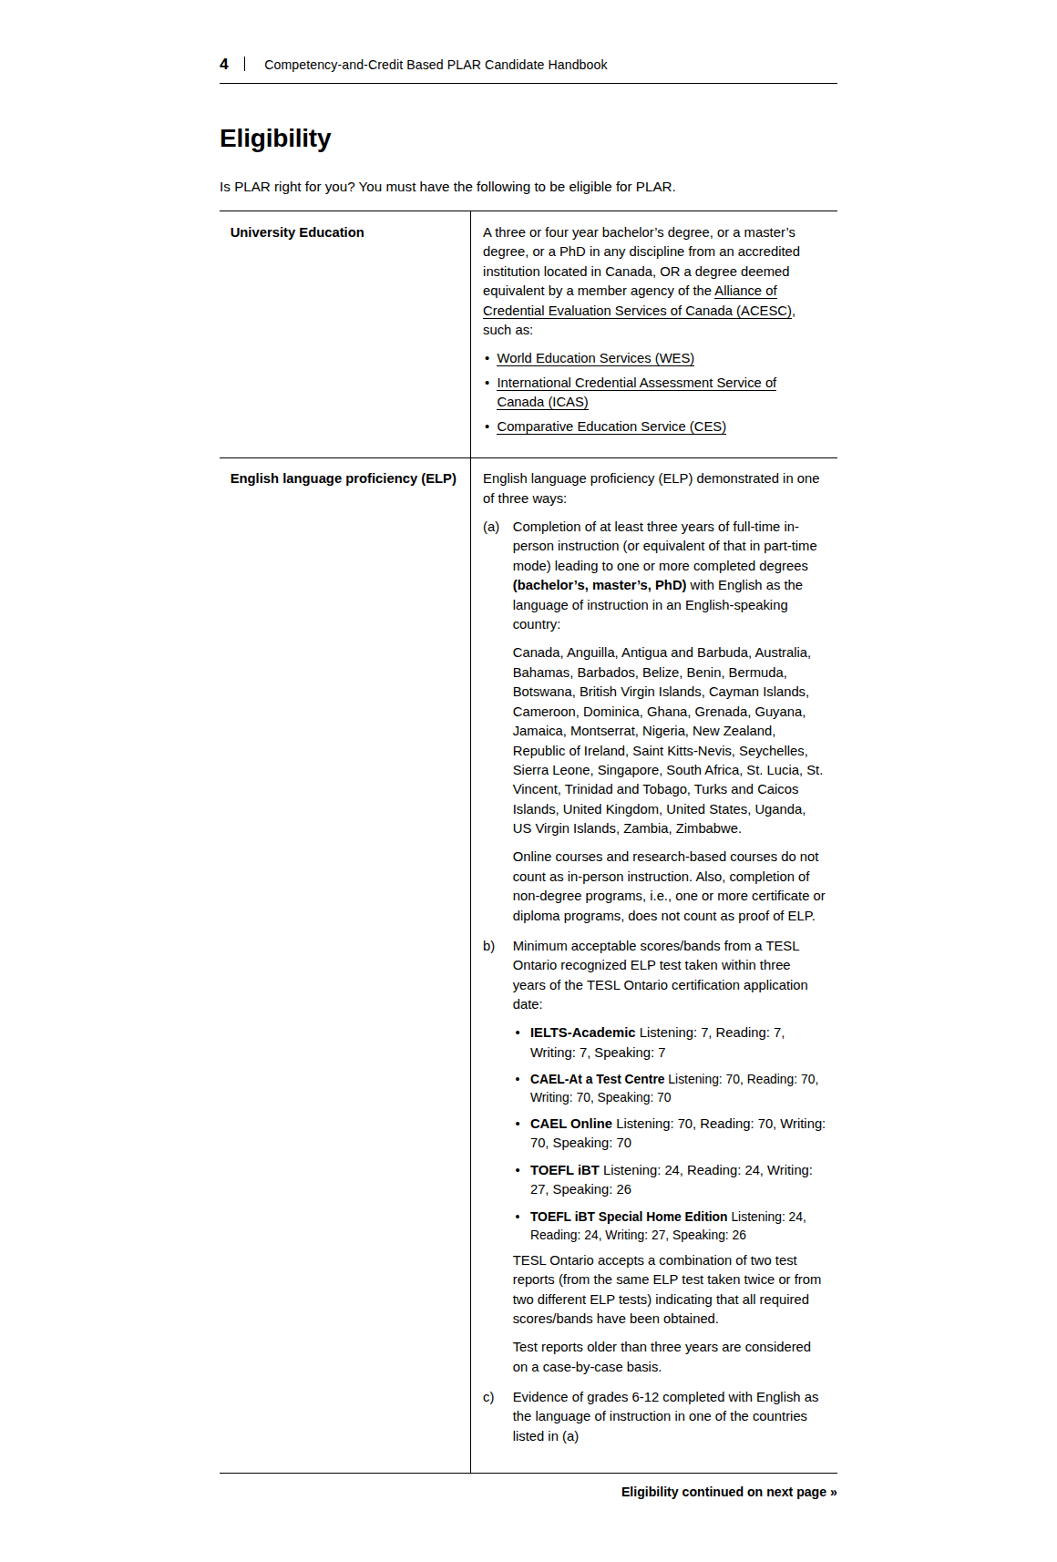4 Competency-and-Credit Based PLAR Candidate Handbook
Eligibility
Is PLAR right for you? You must have the following to be eligible for PLAR.
| University Education | A three or four year bachelor’s degree, or a master’s degree, or a PhD in any discipline from an accredited institution located in Canada, OR a degree deemed equivalent by a member agency of the Alliance of Credential Evaluation Services of Canada (ACESC) , such as: World Education Services (WES) International Credential Assessment Service of Canada (ICAS) Comparative Education Service (CES) |
| English language proficiency (ELP) | English language proficiency (ELP) demonstrated in one of three ways: (a) Completion of at least three years of full-time in-person instruction (or equivalent of that in part-time mode) leading to one or more completed degrees (bachelor’s, master’s, PhD) with English as the language of instruction in an English-speaking country: Canada, Anguilla, Antigua and Barbuda, Australia, Bahamas, Barbados, Belize, Benin, Bermuda, Botswana, British Virgin Islands, Cayman Islands, Cameroon, Dominica, Ghana, Grenada, Guyana, Jamaica, Montserrat, Nigeria, New Zealand, Republic of Ireland, Saint Kitts-Nevis, Seychelles, Sierra Leone, Singapore, South Africa, St. Lucia, St. Vincent, Trinidad and Tobago, Turks and Caicos Islands, United Kingdom, United States, Uganda, US Virgin Islands, Zambia, Zimbabwe. Online courses and research-based courses do not count as in-person instruction. Also, completion of non-degree programs, i.e., one or more certificate or diploma programs, does not count as proof of ELP. b) Minimum acceptable scores/bands from a TESL Ontario recognized ELP test taken within three years of the TESL Ontario certification application date: IELTS-Academic Listening: 7, Reading: 7, Writing: 7, Speaking: 7 CAEL-At a Test Centre Listening: 70, Reading: 70, Writing: 70, Speaking: 70 CAEL Online Listening: 70, Reading: 70, Writing: 70, Speaking: 70 TOEFL iBT Listening: 24, Reading: 24, Writing: 27, Speaking: 26 TOEFL iBT Special Home Edition Listening: 24, Reading: 24, Writing: 27, Speaking: 26 TESL Ontario accepts a combination of two test reports (from the same ELP test taken twice or from two different ELP tests) indicating that all required scores/bands have been obtained. Test reports older than three years are considered on a case-by-case basis. c) Evidence of grades 6-12 completed with English as the language of instruction in one of the countries listed in (a) |
Eligibility continued on next page »